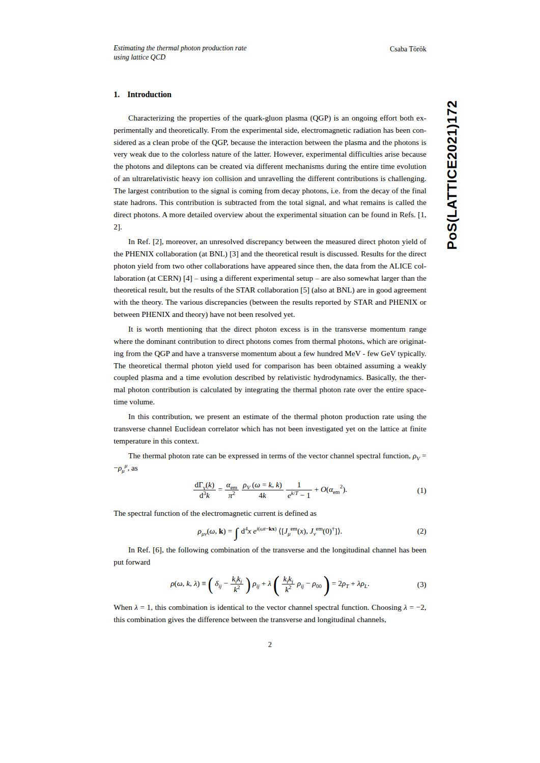PoS(LATTICE2021)172
Estimating the thermal photon production rate
using lattice QCD
Csaba Török
1. Introduction
Characterizing the properties of the quark-gluon plasma (QGP) is an ongoing effort both experimentally and theoretically. From the experimental side, electromagnetic radiation has been considered as a clean probe of the QGP, because the interaction between the plasma and the photons is very weak due to the colorless nature of the latter. However, experimental difficulties arise because the photons and dileptons can be created via different mechanisms during the entire time evolution of an ultrarelativistic heavy ion collision and unravelling the different contributions is challenging. The largest contribution to the signal is coming from decay photons, i.e. from the decay of the final state hadrons. This contribution is subtracted from the total signal, and what remains is called the direct photons. A more detailed overview about the experimental situation can be found in Refs. [1, 2].
In Ref. [2], moreover, an unresolved discrepancy between the measured direct photon yield of the PHENIX collaboration (at BNL) [3] and the theoretical result is discussed. Results for the direct photon yield from two other collaborations have appeared since then, the data from the ALICE collaboration (at CERN) [4] – using a different experimental setup – are also somewhat larger than the theoretical result, but the results of the STAR collaboration [5] (also at BNL) are in good agreement with the theory. The various discrepancies (between the results reported by STAR and PHENIX or between PHENIX and theory) have not been resolved yet.
It is worth mentioning that the direct photon excess is in the transverse momentum range where the dominant contribution to direct photons comes from thermal photons, which are originating from the QGP and have a transverse momentum about a few hundred MeV - few GeV typically. The theoretical thermal photon yield used for comparison has been obtained assuming a weakly coupled plasma and a time evolution described by relativistic hydrodynamics. Basically, the thermal photon contribution is calculated by integrating the thermal photon rate over the entire spacetime volume.
In this contribution, we present an estimate of the thermal photon production rate using the transverse channel Euclidean correlator which has not been investigated yet on the lattice at finite temperature in this context.
The thermal photon rate can be expressed in terms of the vector channel spectral function, ρV = −ρμμ, as
dΓγ(k) d3k = αem π2 ρV (ω = k, k) 4k 1 ek/T − 1 + O(αem2).
(1)
The spectral function of the electromagnetic current is defined as
ρμν(ω, k) = ∫ d4x ei(ωt−kx) ⟨[Jμem(x), Jνem(0)†]⟩.
(2)
In Ref. [6], the following combination of the transverse and the longitudinal channel has been put forward
ρ(ω, k, λ) ≡ ( δij − kikj k2 ) ρij + λ ( kikj k2 ρij − ρ00 ) = 2ρT + λρL.
(3)
When λ = 1, this combination is identical to the vector channel spectral function. Choosing λ = −2, this combination gives the difference between the transverse and longitudinal channels,
2